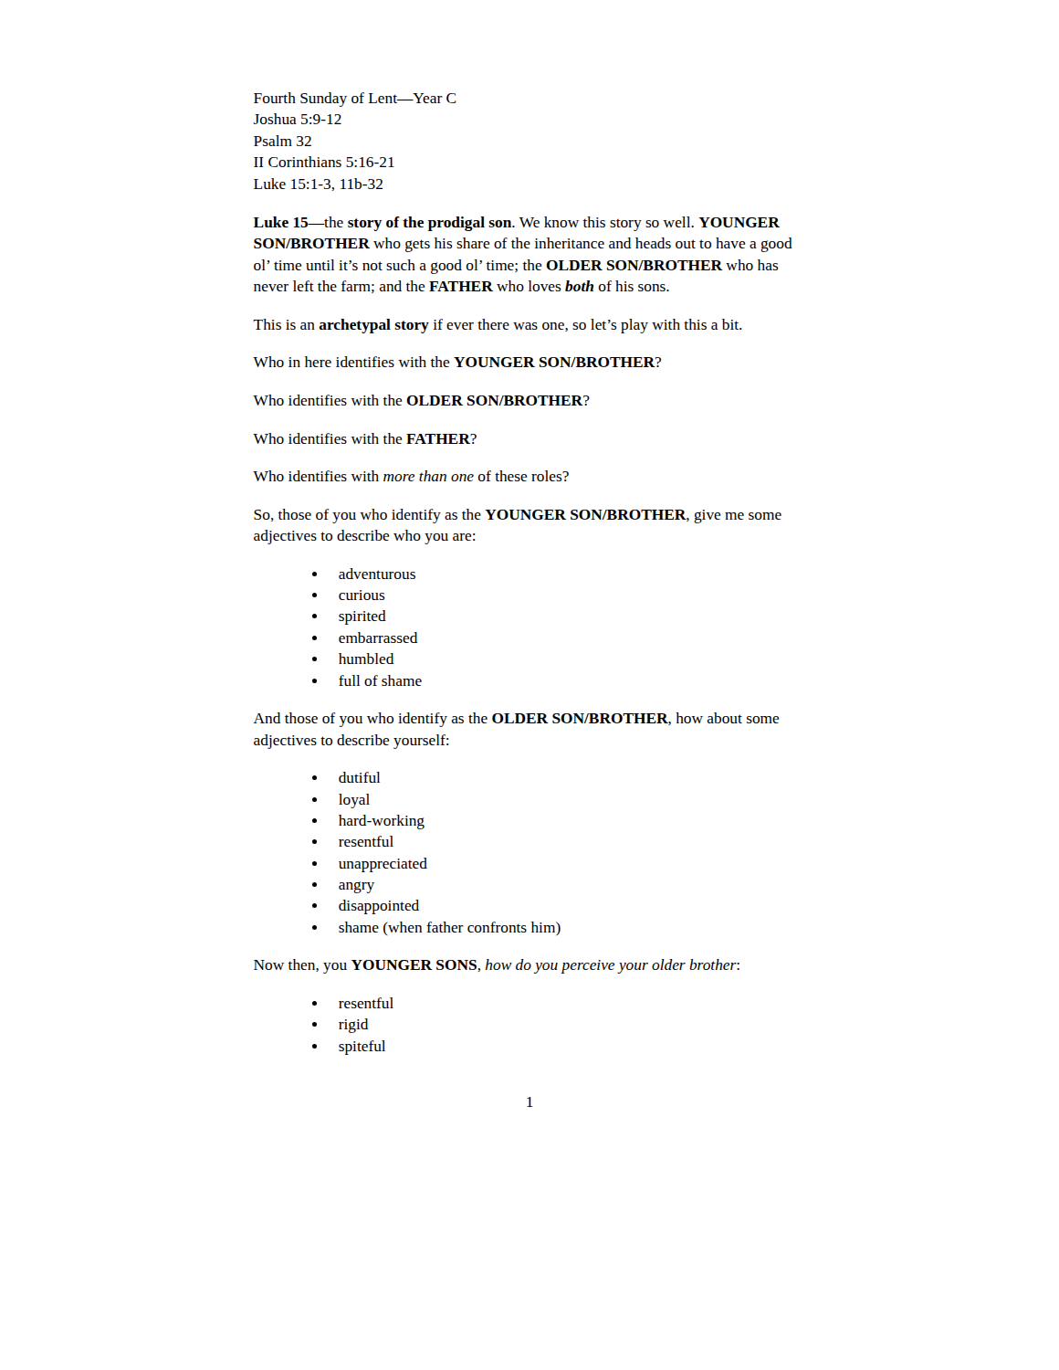Fourth Sunday of Lent—Year C
Joshua 5:9-12
Psalm 32
II Corinthians 5:16-21
Luke 15:1-3, 11b-32
Luke 15—the story of the prodigal son. We know this story so well. YOUNGER SON/BROTHER who gets his share of the inheritance and heads out to have a good ol’ time until it’s not such a good ol’ time; the OLDER SON/BROTHER who has never left the farm; and the FATHER who loves both of his sons.
This is an archetypal story if ever there was one, so let’s play with this a bit.
Who in here identifies with the YOUNGER SON/BROTHER?
Who identifies with the OLDER SON/BROTHER?
Who identifies with the FATHER?
Who identifies with more than one of these roles?
So, those of you who identify as the YOUNGER SON/BROTHER, give me some adjectives to describe who you are:
adventurous
curious
spirited
embarrassed
humbled
full of shame
And those of you who identify as the OLDER SON/BROTHER, how about some adjectives to describe yourself:
dutiful
loyal
hard-working
resentful
unappreciated
angry
disappointed
shame (when father confronts him)
Now then, you YOUNGER SONS, how do you perceive your older brother:
resentful
rigid
spiteful
1